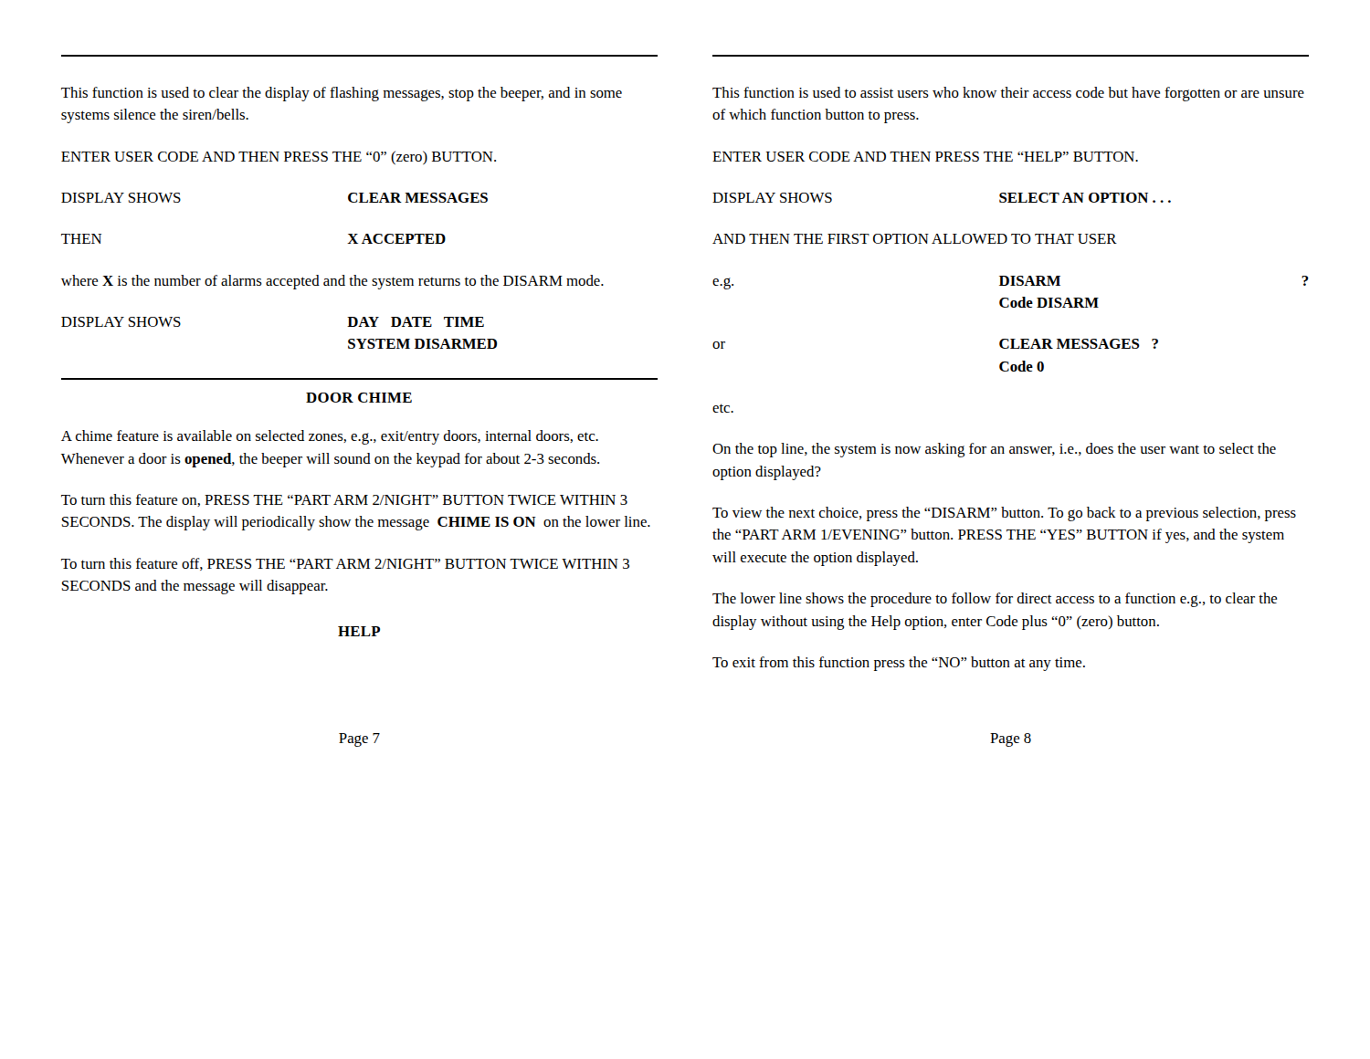This function is used to clear the display of flashing messages, stop the beeper, and in some systems silence the siren/bells.
ENTER USER CODE AND THEN PRESS THE “0” (zero) BUTTON.
DISPLAY SHOWS
CLEAR MESSAGES
THEN
X ACCEPTED
where X is the number of alarms accepted and the system returns to the DISARM mode.
DISPLAY SHOWS
DAY DATE TIME SYSTEM DISARMED
DOOR CHIME
A chime feature is available on selected zones, e.g., exit/entry doors, internal doors, etc. Whenever a door is opened, the beeper will sound on the keypad for about 2-3 seconds.
To turn this feature on, PRESS THE “PART ARM 2/NIGHT” BUTTON TWICE WITHIN 3 SECONDS. The display will periodically show the message CHIME IS ON on the lower line.
To turn this feature off, PRESS THE “PART ARM 2/NIGHT” BUTTON TWICE WITHIN 3 SECONDS and the message will disappear.
HELP
Page 7
This function is used to assist users who know their access code but have forgotten or are unsure of which function button to press.
ENTER USER CODE AND THEN PRESS THE “HELP” BUTTON.
DISPLAY SHOWS
SELECT AN OPTION . . .
AND THEN THE FIRST OPTION ALLOWED TO THAT USER
e.g.
DISARM? Code DISARM
or
CLEAR MESSAGES ? Code 0
etc.
On the top line, the system is now asking for an answer, i.e., does the user want to select the option displayed?
To view the next choice, press the “DISARM” button. To go back to a previous selection, press the “PART ARM 1/EVENING” button. PRESS THE “YES” BUTTON if yes, and the system will execute the option displayed.
The lower line shows the procedure to follow for direct access to a function e.g., to clear the display without using the Help option, enter Code plus “0” (zero) button.
To exit from this function press the “NO” button at any time.
Page 8